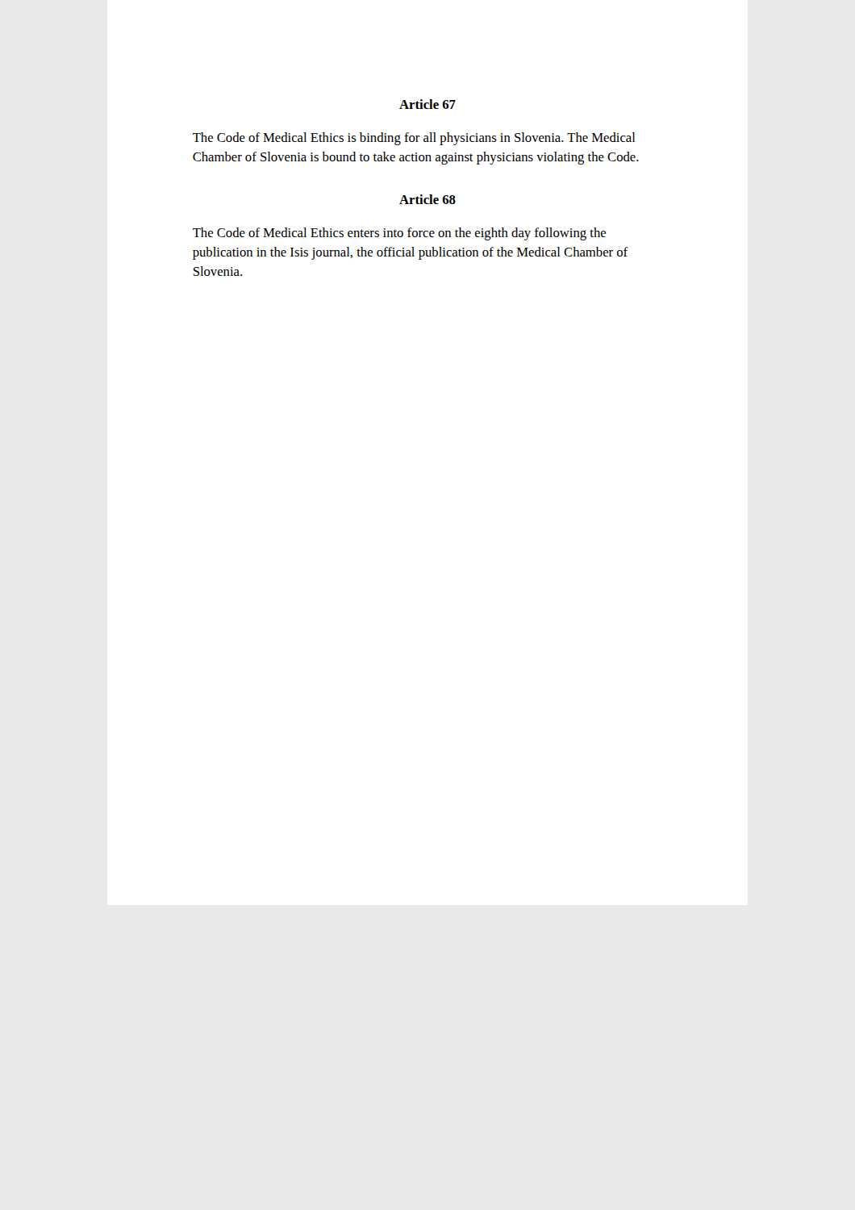Article 67
The Code of Medical Ethics is binding for all physicians in Slovenia. The Medical Chamber of Slovenia is bound to take action against physicians violating the Code.
Article 68
The Code of Medical Ethics enters into force on the eighth day following the publication in the Isis journal, the official publication of the Medical Chamber of Slovenia.